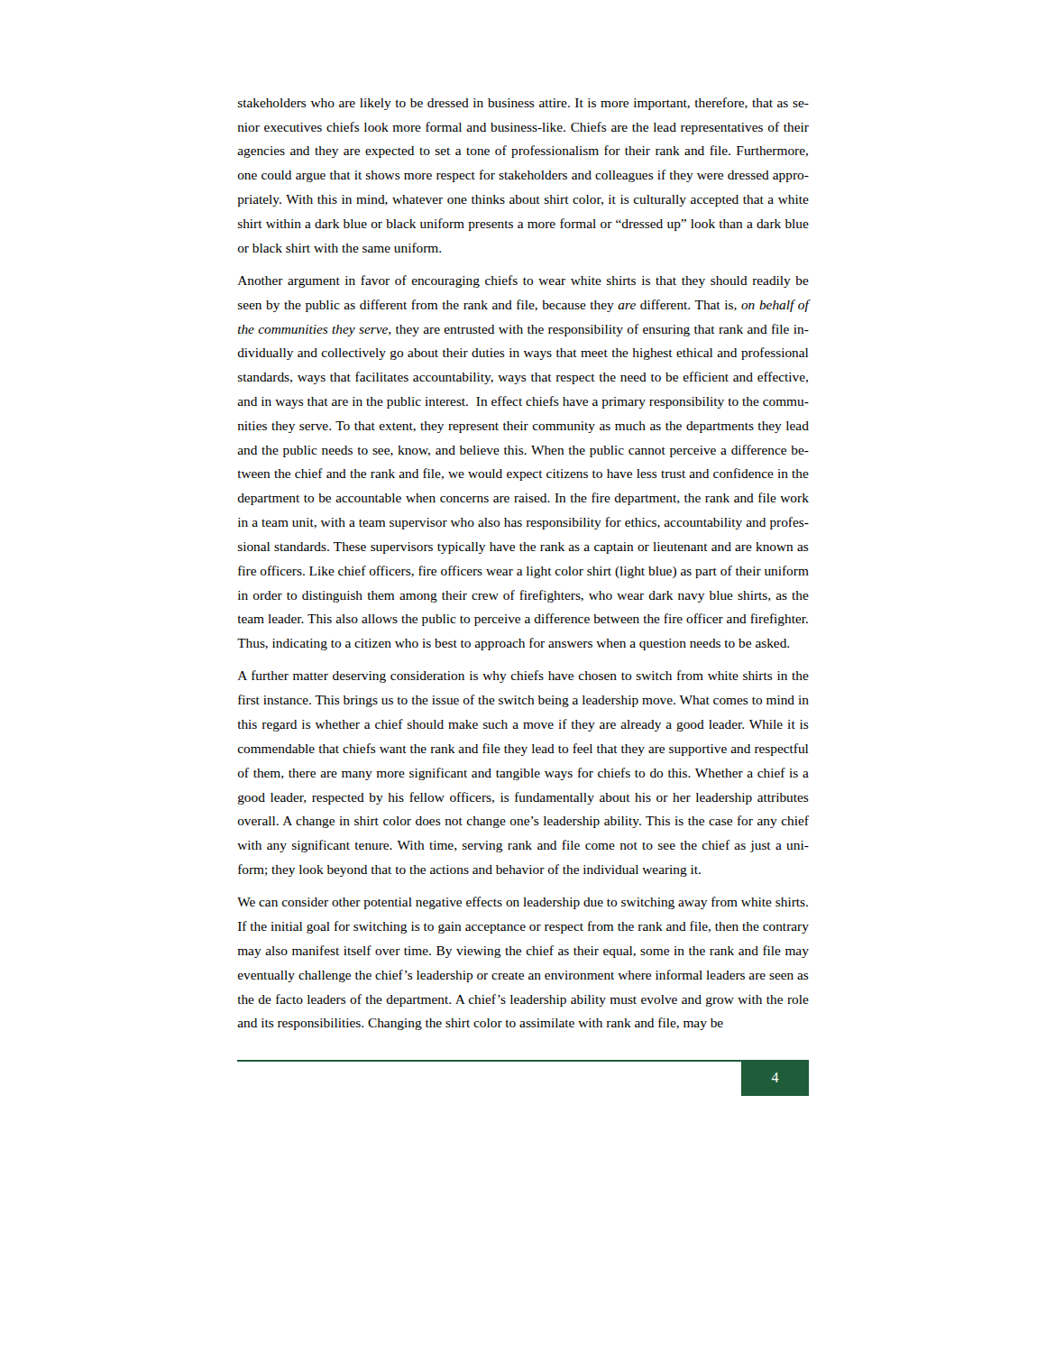stakeholders who are likely to be dressed in business attire. It is more important, therefore, that as senior executives chiefs look more formal and business-like. Chiefs are the lead representatives of their agencies and they are expected to set a tone of professionalism for their rank and file. Furthermore, one could argue that it shows more respect for stakeholders and colleagues if they were dressed appropriately. With this in mind, whatever one thinks about shirt color, it is culturally accepted that a white shirt within a dark blue or black uniform presents a more formal or “dressed up” look than a dark blue or black shirt with the same uniform.
Another argument in favor of encouraging chiefs to wear white shirts is that they should readily be seen by the public as different from the rank and file, because they are different. That is, on behalf of the communities they serve, they are entrusted with the responsibility of ensuring that rank and file individually and collectively go about their duties in ways that meet the highest ethical and professional standards, ways that facilitates accountability, ways that respect the need to be efficient and effective, and in ways that are in the public interest. In effect chiefs have a primary responsibility to the communities they serve. To that extent, they represent their community as much as the departments they lead and the public needs to see, know, and believe this. When the public cannot perceive a difference between the chief and the rank and file, we would expect citizens to have less trust and confidence in the department to be accountable when concerns are raised. In the fire department, the rank and file work in a team unit, with a team supervisor who also has responsibility for ethics, accountability and professional standards. These supervisors typically have the rank as a captain or lieutenant and are known as fire officers. Like chief officers, fire officers wear a light color shirt (light blue) as part of their uniform in order to distinguish them among their crew of firefighters, who wear dark navy blue shirts, as the team leader. This also allows the public to perceive a difference between the fire officer and firefighter. Thus, indicating to a citizen who is best to approach for answers when a question needs to be asked.
A further matter deserving consideration is why chiefs have chosen to switch from white shirts in the first instance. This brings us to the issue of the switch being a leadership move. What comes to mind in this regard is whether a chief should make such a move if they are already a good leader. While it is commendable that chiefs want the rank and file they lead to feel that they are supportive and respectful of them, there are many more significant and tangible ways for chiefs to do this. Whether a chief is a good leader, respected by his fellow officers, is fundamentally about his or her leadership attributes overall. A change in shirt color does not change one’s leadership ability. This is the case for any chief with any significant tenure. With time, serving rank and file come not to see the chief as just a uniform; they look beyond that to the actions and behavior of the individual wearing it.
We can consider other potential negative effects on leadership due to switching away from white shirts. If the initial goal for switching is to gain acceptance or respect from the rank and file, then the contrary may also manifest itself over time. By viewing the chief as their equal, some in the rank and file may eventually challenge the chief’s leadership or create an environment where informal leaders are seen as the de facto leaders of the department. A chief’s leadership ability must evolve and grow with the role and its responsibilities. Changing the shirt color to assimilate with rank and file, may be
4